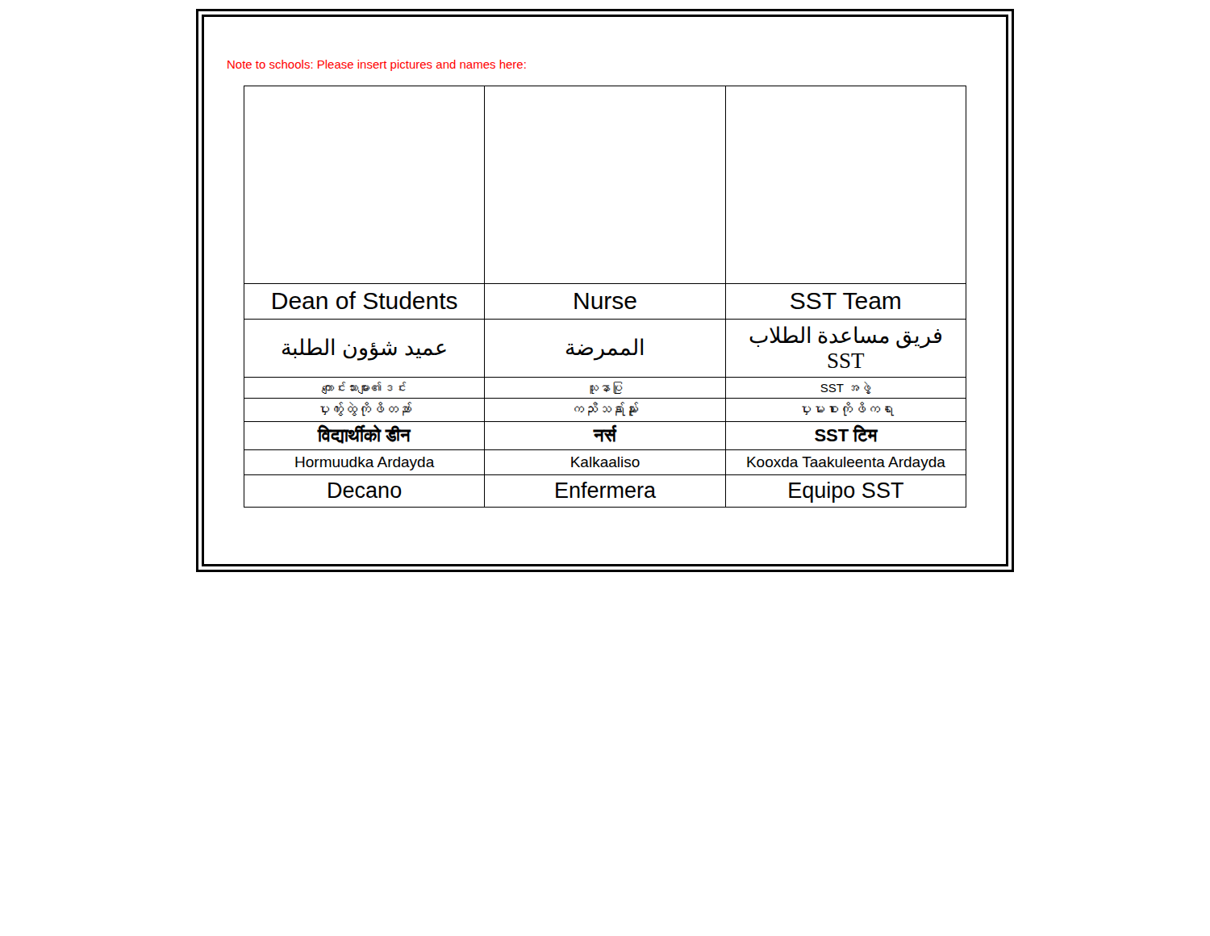Note to schools: Please insert pictures and names here:
| Dean of Students | Nurse | SST Team |
| عميد شؤون الطلبة | الممرضة | فريق مساعدة الطلاب SST |
| ကျောင်းသားများ၏ဒင်း | သူနာပြု | SST အဖွဲ့ |
| ပှၤကွၢ်ထွဲကိုဖိတဖၣ် | ကသံၣ်သရၣ်မုၣ် | ပှၤမၤစၢၤကိုဖိကရၢ |
| विद्यार्थीको डीन | नर्स | SST टिम |
| Hormuudka Ardayda | Kalkaaliso | Kooxda Taakuleenta Ardayda |
| Decano | Enfermera | Equipo SST |